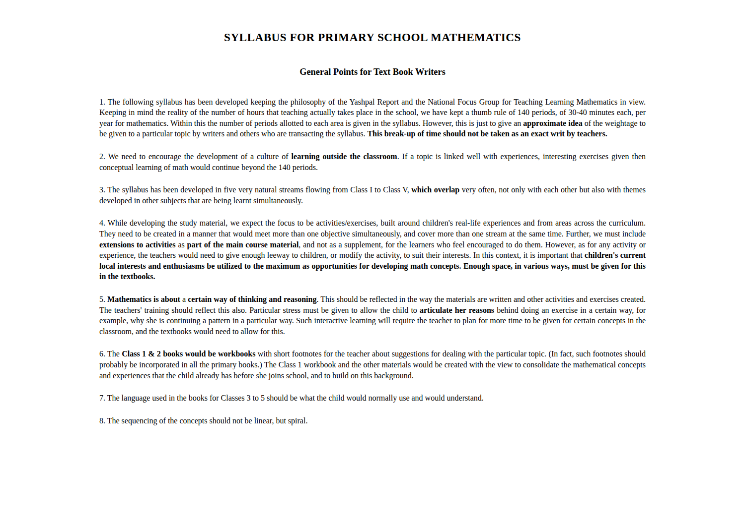SYLLABUS FOR PRIMARY SCHOOL MATHEMATICS
General Points for Text Book Writers
1. The following syllabus has been developed keeping the philosophy of the Yashpal Report and the National Focus Group for Teaching Learning Mathematics in view. Keeping in mind the reality of the number of hours that teaching actually takes place in the school, we have kept a thumb rule of 140 periods, of 30-40 minutes each, per year for mathematics. Within this the number of periods allotted to each area is given in the syllabus. However, this is just to give an approximate idea of the weightage to be given to a particular topic by writers and others who are transacting the syllabus. This break-up of time should not be taken as an exact writ by teachers.
2. We need to encourage the development of a culture of learning outside the classroom. If a topic is linked well with experiences, interesting exercises given then conceptual learning of math would continue beyond the 140 periods.
3. The syllabus has been developed in five very natural streams flowing from Class I to Class V, which overlap very often, not only with each other but also with themes developed in other subjects that are being learnt simultaneously.
4. While developing the study material, we expect the focus to be activities/exercises, built around children's real-life experiences and from areas across the curriculum. They need to be created in a manner that would meet more than one objective simultaneously, and cover more than one stream at the same time. Further, we must include extensions to activities as part of the main course material, and not as a supplement, for the learners who feel encouraged to do them. However, as for any activity or experience, the teachers would need to give enough leeway to children, or modify the activity, to suit their interests. In this context, it is important that children's current local interests and enthusiasms be utilized to the maximum as opportunities for developing math concepts. Enough space, in various ways, must be given for this in the textbooks.
5. Mathematics is about a certain way of thinking and reasoning. This should be reflected in the way the materials are written and other activities and exercises created. The teachers' training should reflect this also. Particular stress must be given to allow the child to articulate her reasons behind doing an exercise in a certain way, for example, why she is continuing a pattern in a particular way. Such interactive learning will require the teacher to plan for more time to be given for certain concepts in the classroom, and the textbooks would need to allow for this.
6. The Class 1 & 2 books would be workbooks with short footnotes for the teacher about suggestions for dealing with the particular topic. (In fact, such footnotes should probably be incorporated in all the primary books.) The Class 1 workbook and the other materials would be created with the view to consolidate the mathematical concepts and experiences that the child already has before she joins school, and to build on this background.
7. The language used in the books for Classes 3 to 5 should be what the child would normally use and would understand.
8. The sequencing of the concepts should not be linear, but spiral.